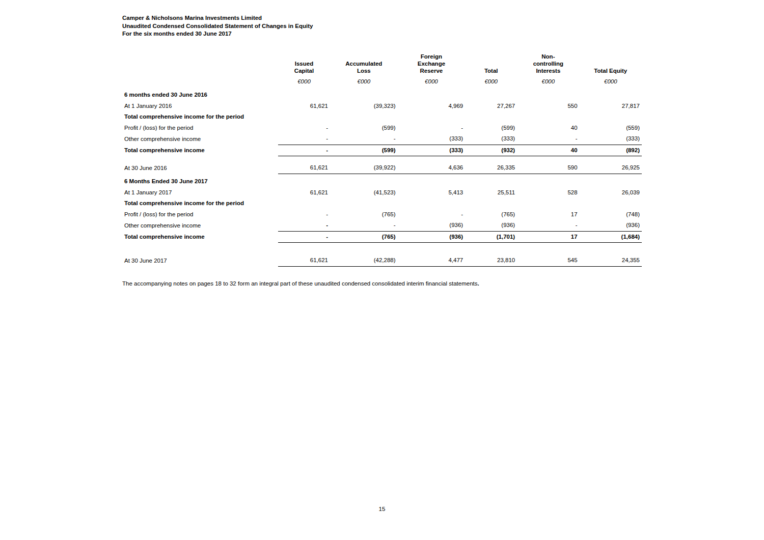Camper & Nicholsons Marina Investments Limited Unaudited Condensed Consolidated Statement of Changes in Equity For the six months ended 30 June 2017
| | Issued Capital | Accumulated Loss | Foreign Exchange Reserve | Total | Non- controlling Interests | Total Equity |
| --- | --- | --- | --- | --- | --- | --- |
| | €000 | €000 | €000 | €000 | €000 | €000 |
| 6 months ended 30 June 2016 | |
| At 1 January 2016 | 61,621 | (39,323) | 4,969 | 27,267 | 550 | 27,817 |
| Total comprehensive income for the period | |
| Profit / (loss) for the period | - | (599) | - | (599) | 40 | (559) |
| Other comprehensive income | - | - | (333) | (333) | - | (333) |
| Total comprehensive income | - | (599) | (333) | (932) | 40 | (892) |
| At 30 June 2016 | 61,621 | (39,922) | 4,636 | 26,335 | 590 | 26,925 |
| 6 Months Ended 30 June 2017 | |
| At 1 January 2017 | 61,621 | (41,523) | 5,413 | 25,511 | 528 | 26,039 |
| Total comprehensive income for the period | |
| Profit / (loss) for the period | - | (765) | - | (765) | 17 | (748) |
| Other comprehensive income | - | - | (936) | (936) | - | (936) |
| Total comprehensive income | - | (765) | (936) | (1,701) | 17 | (1,684) |
| At 30 June 2017 | 61,621 | (42,288) | 4,477 | 23,810 | 545 | 24,355 |
The accompanying notes on pages 18 to 32 form an integral part of these unaudited condensed consolidated interim financial statements.
15